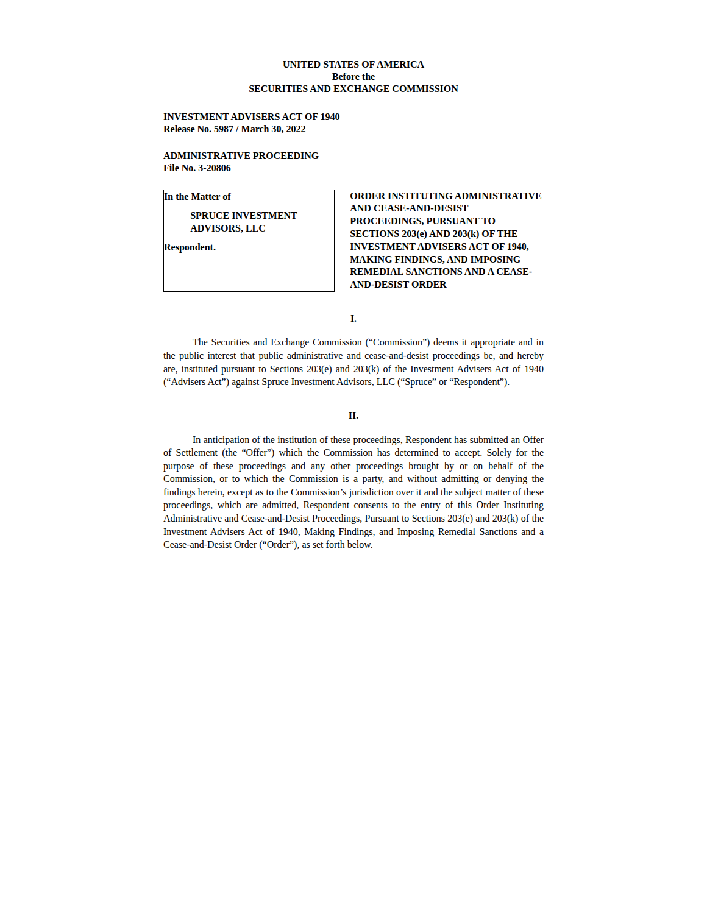UNITED STATES OF AMERICA
Before the
SECURITIES AND EXCHANGE COMMISSION
INVESTMENT ADVISERS ACT OF 1940
Release No. 5987 / March 30, 2022
ADMINISTRATIVE PROCEEDING
File No. 3-20806
| In the Matter of SPRUCE INVESTMENT ADVISORS, LLC Respondent. | | ORDER INSTITUTING ADMINISTRATIVE AND CEASE-AND-DESIST PROCEEDINGS, PURSUANT TO SECTIONS 203(e) AND 203(k) OF THE INVESTMENT ADVISERS ACT OF 1940, MAKING FINDINGS, AND IMPOSING REMEDIAL SANCTIONS AND A CEASE-AND-DESIST ORDER |
I.
The Securities and Exchange Commission (“Commission”) deems it appropriate and in the public interest that public administrative and cease-and-desist proceedings be, and hereby are, instituted pursuant to Sections 203(e) and 203(k) of the Investment Advisers Act of 1940 (“Advisers Act”) against Spruce Investment Advisors, LLC (“Spruce” or “Respondent”).
II.
In anticipation of the institution of these proceedings, Respondent has submitted an Offer of Settlement (the “Offer”) which the Commission has determined to accept. Solely for the purpose of these proceedings and any other proceedings brought by or on behalf of the Commission, or to which the Commission is a party, and without admitting or denying the findings herein, except as to the Commission’s jurisdiction over it and the subject matter of these proceedings, which are admitted, Respondent consents to the entry of this Order Instituting Administrative and Cease-and-Desist Proceedings, Pursuant to Sections 203(e) and 203(k) of the Investment Advisers Act of 1940, Making Findings, and Imposing Remedial Sanctions and a Cease-and-Desist Order (“Order”), as set forth below.